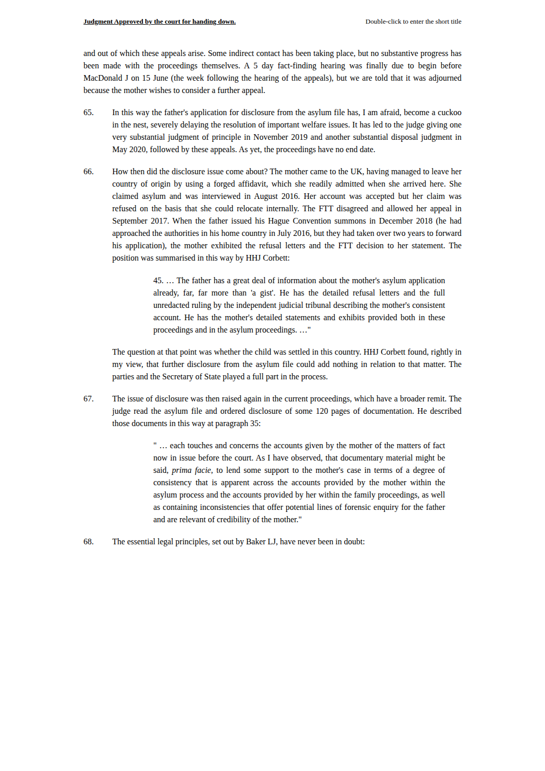Judgment Approved by the court for handing down. Double-click to enter the short title
and out of which these appeals arise. Some indirect contact has been taking place, but no substantive progress has been made with the proceedings themselves. A 5 day fact-finding hearing was finally due to begin before MacDonald J on 15 June (the week following the hearing of the appeals), but we are told that it was adjourned because the mother wishes to consider a further appeal.
65. In this way the father's application for disclosure from the asylum file has, I am afraid, become a cuckoo in the nest, severely delaying the resolution of important welfare issues. It has led to the judge giving one very substantial judgment of principle in November 2019 and another substantial disposal judgment in May 2020, followed by these appeals. As yet, the proceedings have no end date.
66. How then did the disclosure issue come about? The mother came to the UK, having managed to leave her country of origin by using a forged affidavit, which she readily admitted when she arrived here. She claimed asylum and was interviewed in August 2016. Her account was accepted but her claim was refused on the basis that she could relocate internally. The FTT disagreed and allowed her appeal in September 2017. When the father issued his Hague Convention summons in December 2018 (he had approached the authorities in his home country in July 2016, but they had taken over two years to forward his application), the mother exhibited the refusal letters and the FTT decision to her statement. The position was summarised in this way by HHJ Corbett:
45. … The father has a great deal of information about the mother's asylum application already, far, far more than 'a gist'. He has the detailed refusal letters and the full unredacted ruling by the independent judicial tribunal describing the mother's consistent account. He has the mother's detailed statements and exhibits provided both in these proceedings and in the asylum proceedings. …"
The question at that point was whether the child was settled in this country. HHJ Corbett found, rightly in my view, that further disclosure from the asylum file could add nothing in relation to that matter. The parties and the Secretary of State played a full part in the process.
67. The issue of disclosure was then raised again in the current proceedings, which have a broader remit. The judge read the asylum file and ordered disclosure of some 120 pages of documentation. He described those documents in this way at paragraph 35:
" … each touches and concerns the accounts given by the mother of the matters of fact now in issue before the court. As I have observed, that documentary material might be said, prima facie, to lend some support to the mother's case in terms of a degree of consistency that is apparent across the accounts provided by the mother within the asylum process and the accounts provided by her within the family proceedings, as well as containing inconsistencies that offer potential lines of forensic enquiry for the father and are relevant of credibility of the mother."
68. The essential legal principles, set out by Baker LJ, have never been in doubt: